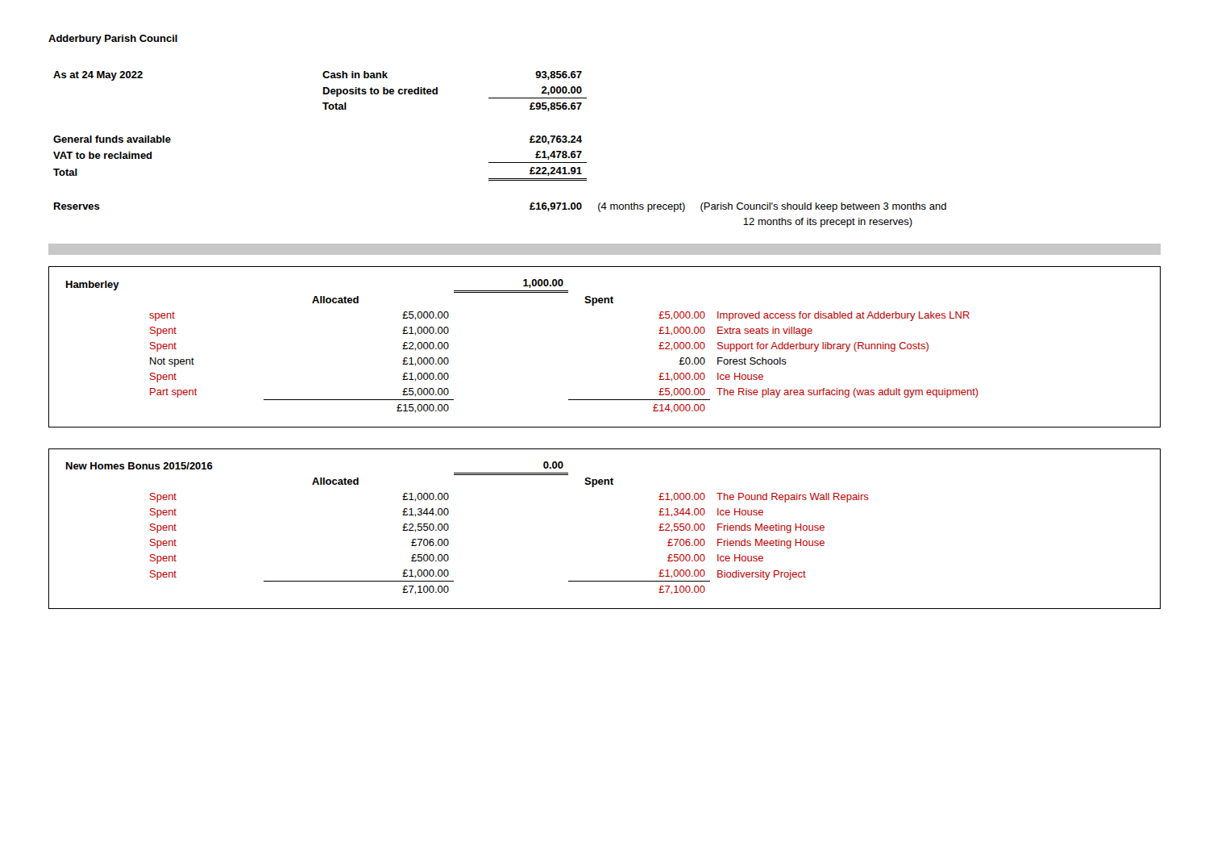Adderbury Parish Council
| As at 24 May 2022 | | Cash in bank | 93,856.67 | |
| | | Deposits to be credited | 2,000.00 | |
| | | Total | £95,856.67 | |
| General funds available | | | £20,763.24 | |
| VAT to be reclaimed | | | £1,478.67 | |
| Total | | | £22,241.91 | |
| Reserves | | | £16,971.00 | (4 months precept) (Parish Council's should keep between 3 months and |
| | 12 months of its precept in reserves) |
| Hamberley | | 1,000.00 | | |
| | Allocated | | Spent | |
| spent | £5,000.00 | | £5,000.00 | Improved access for disabled at Adderbury Lakes LNR |
| Spent | £1,000.00 | | £1,000.00 | Extra seats in village |
| Spent | £2,000.00 | | £2,000.00 | Support for Adderbury library (Running Costs) |
| Not spent | £1,000.00 | | £0.00 | Forest Schools |
| Spent | £1,000.00 | | £1,000.00 | Ice House |
| Part spent | £5,000.00 | | £5,000.00 | The Rise play area surfacing (was adult gym equipment) |
| | £15,000.00 | | £14,000.00 | |
| New Homes Bonus 2015/2016 | | 0.00 | | |
| | Allocated | | Spent | |
| Spent | £1,000.00 | | £1,000.00 | The Pound Repairs Wall Repairs |
| Spent | £1,344.00 | | £1,344.00 | Ice House |
| Spent | £2,550.00 | | £2,550.00 | Friends Meeting House |
| Spent | £706.00 | | £706.00 | Friends Meeting House |
| Spent | £500.00 | | £500.00 | Ice House |
| Spent | £1,000.00 | | £1,000.00 | Biodiversity Project |
| | £7,100.00 | | £7,100.00 | |